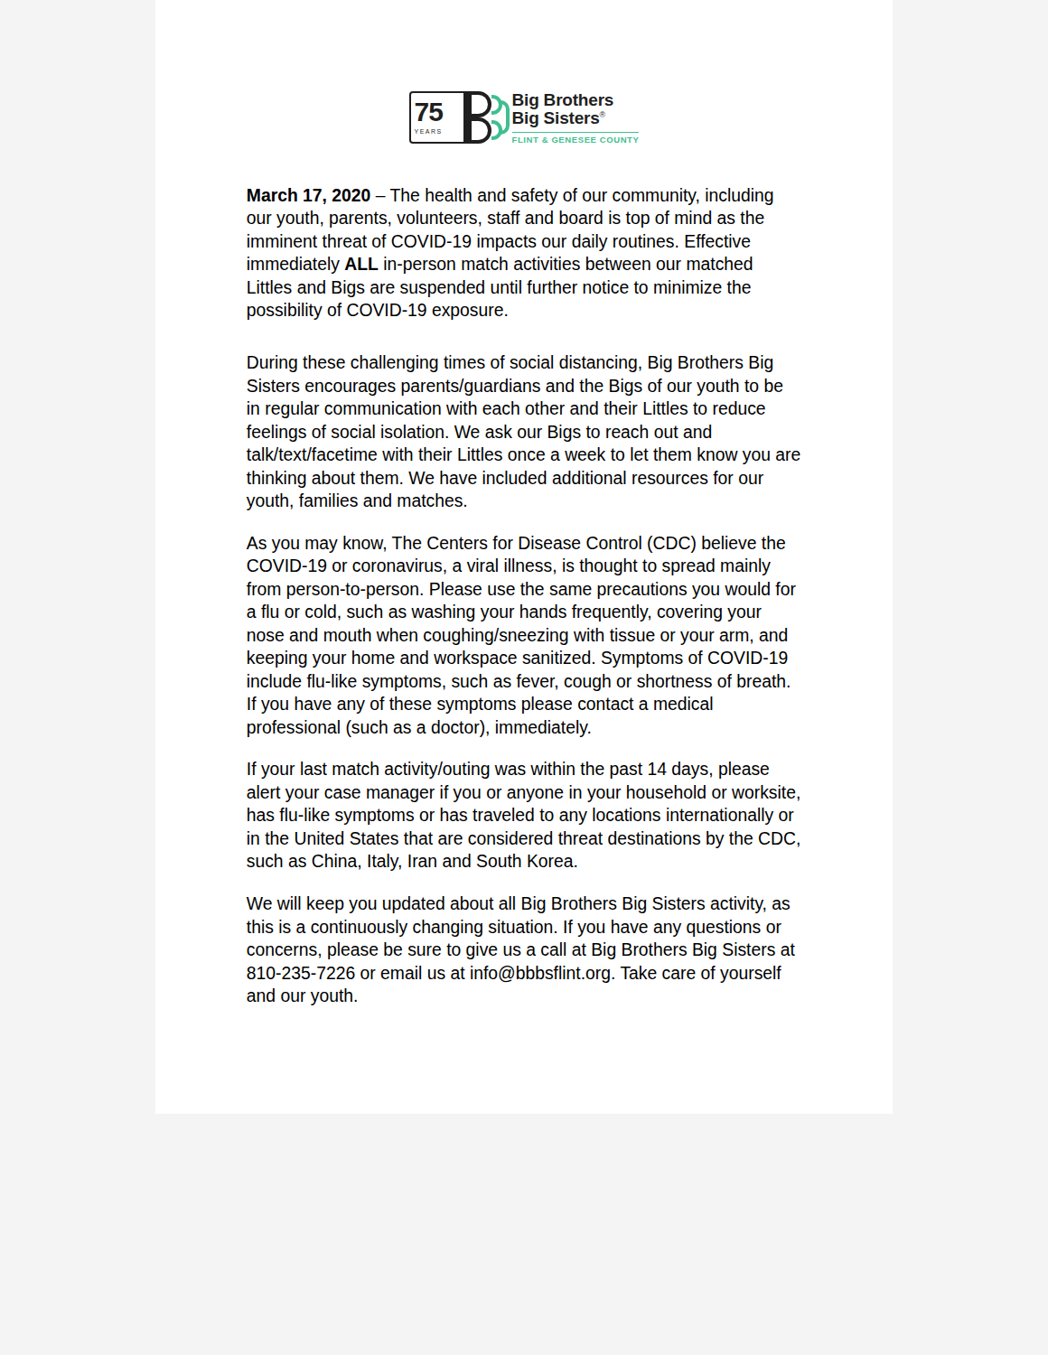| 75 YEARS | | Big Brothers Big Sisters ® FLINT & GENESEE COUNTY |
March 17, 2020 – The health and safety of our community, including our youth, parents, volunteers, staff and board is top of mind as the imminent threat of COVID-19 impacts our daily routines. Effective immediately ALL in-person match activities between our matched Littles and Bigs are suspended until further notice to minimize the possibility of COVID-19 exposure.
During these challenging times of social distancing, Big Brothers Big Sisters encourages parents/guardians and the Bigs of our youth to be in regular communication with each other and their Littles to reduce feelings of social isolation. We ask our Bigs to reach out and talk/text/facetime with their Littles once a week to let them know you are thinking about them. We have included additional resources for our youth, families and matches.
As you may know, The Centers for Disease Control (CDC) believe the COVID-19 or coronavirus, a viral illness, is thought to spread mainly from person-to-person. Please use the same precautions you would for a flu or cold, such as washing your hands frequently, covering your nose and mouth when coughing/sneezing with tissue or your arm, and keeping your home and workspace sanitized. Symptoms of COVID-19 include flu-like symptoms, such as fever, cough or shortness of breath. If you have any of these symptoms please contact a medical professional (such as a doctor), immediately.
If your last match activity/outing was within the past 14 days, please alert your case manager if you or anyone in your household or worksite, has flu-like symptoms or has traveled to any locations internationally or in the United States that are considered threat destinations by the CDC, such as China, Italy, Iran and South Korea.
We will keep you updated about all Big Brothers Big Sisters activity, as this is a continuously changing situation. If you have any questions or concerns, please be sure to give us a call at Big Brothers Big Sisters at 810-235-7226 or email us at info@bbbsflint.org. Take care of yourself and our youth.